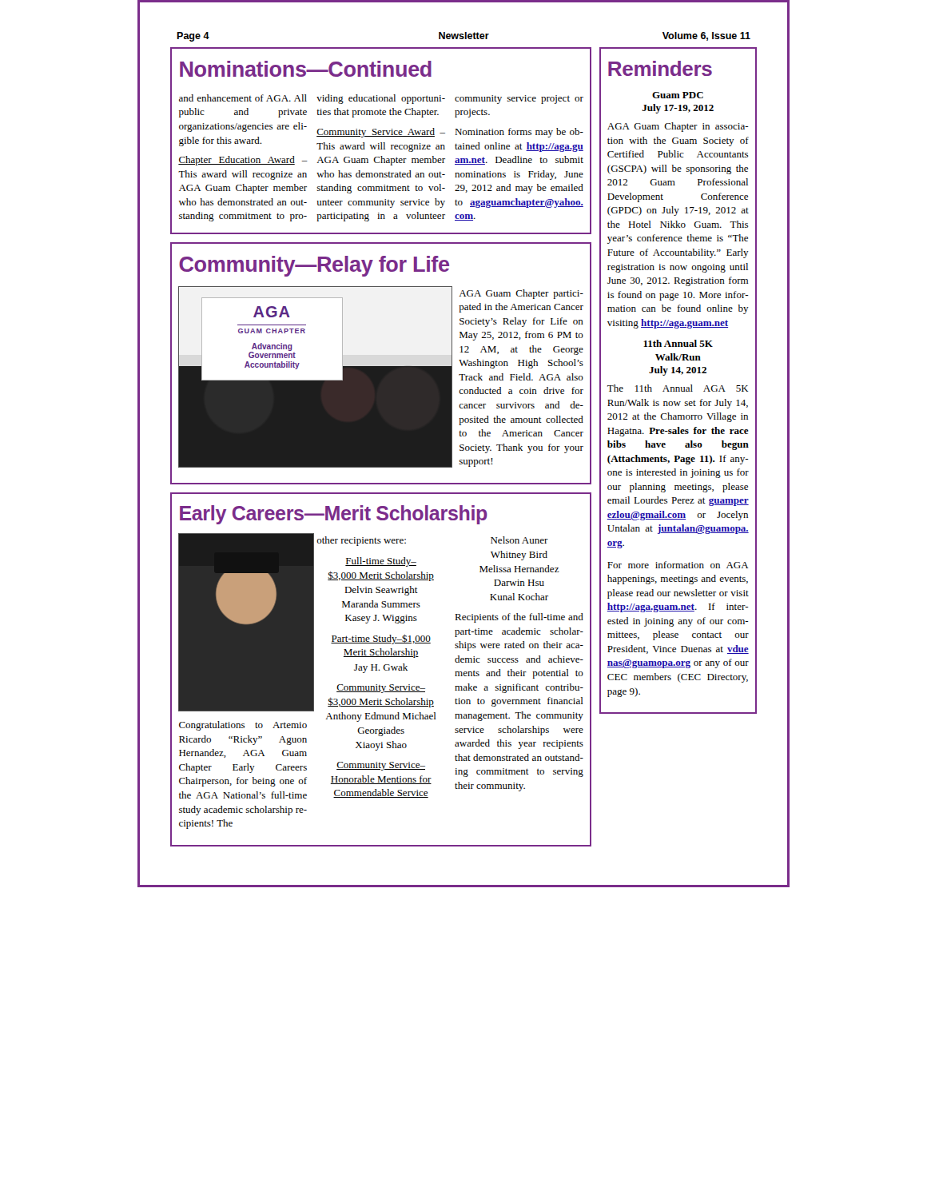Page 4
Newsletter
Volume 6, Issue 11
Nominations—Continued
and enhancement of AGA. All public and private organizations/agencies are eligible for this award.
Chapter Education Award – This award will recognize an AGA Guam Chapter member who has demonstrated an outstanding commitment to providing educational opportunities that promote the Chapter.
Community Service Award – This award will recognize an AGA Guam Chapter member who has demonstrated an outstanding commitment to volunteer community service by participating in a volunteer community service project or projects.
Nomination forms may be obtained online at http://aga.guam.net. Deadline to submit nominations is Friday, June 29, 2012 and may be emailed to agaguamchapter@yahoo.com.
Community—Relay for Life
AGA
GUAM CHAPTER
Advancing
Government
Accountability
AGA Guam Chapter participated in the American Cancer Society’s Relay for Life on May 25, 2012, from 6 PM to 12 AM, at the George Washington High School’s Track and Field. AGA also conducted a coin drive for cancer survivors and deposited the amount collected to the American Cancer Society. Thank you for your support!
Early Careers—Merit Scholarship
Congratulations to Artemio Ricardo “Ricky” Aguon Hernandez, AGA Guam Chapter Early Careers Chairperson, for being one of the AGA National’s full-time study academic scholarship recipients! The
other recipients were:
Full-time Study–
$3,000 Merit Scholarship Delvin Seawright Maranda Summers Kasey J. Wiggins
Part-time Study–$1,000
Merit Scholarship Jay H. Gwak
Community Service–
$3,000 Merit Scholarship Anthony Edmund Michael Georgiades Xiaoyi Shao
Community Service–
Honorable Mentions for
Commendable Service
Nelson Auner Whitney Bird Melissa Hernandez Darwin Hsu Kunal Kochar
Recipients of the full-time and part-time academic scholarships were rated on their academic success and achievements and their potential to make a significant contribution to government financial management. The community service scholarships were awarded this year recipients that demonstrated an outstanding commitment to serving their community.
Reminders
Guam PDC
July 17-19, 2012
AGA Guam Chapter in association with the Guam Society of Certified Public Accountants (GSCPA) will be sponsoring the 2012 Guam Professional Development Conference (GPDC) on July 17-19, 2012 at the Hotel Nikko Guam. This year’s conference theme is “The Future of Accountability.” Early registration is now ongoing until June 30, 2012. Registration form is found on page 10. More information can be found online by visiting http://aga.guam.net
11th Annual 5K
Walk/Run
July 14, 2012
The 11th Annual AGA 5K Run/Walk is now set for July 14, 2012 at the Chamorro Village in Hagatna. Pre-sales for the race bibs have also begun (Attachments, Page 11). If anyone is interested in joining us for our planning meetings, please email Lourdes Perez at guamperezlou@gmail.com or Jocelyn Untalan at juntalan@guamopa.org.
For more information on AGA happenings, meetings and events, please read our newsletter or visit http://aga.guam.net. If interested in joining any of our committees, please contact our President, Vince Duenas at vduenas@guamopa.org or any of our CEC members (CEC Directory, page 9).